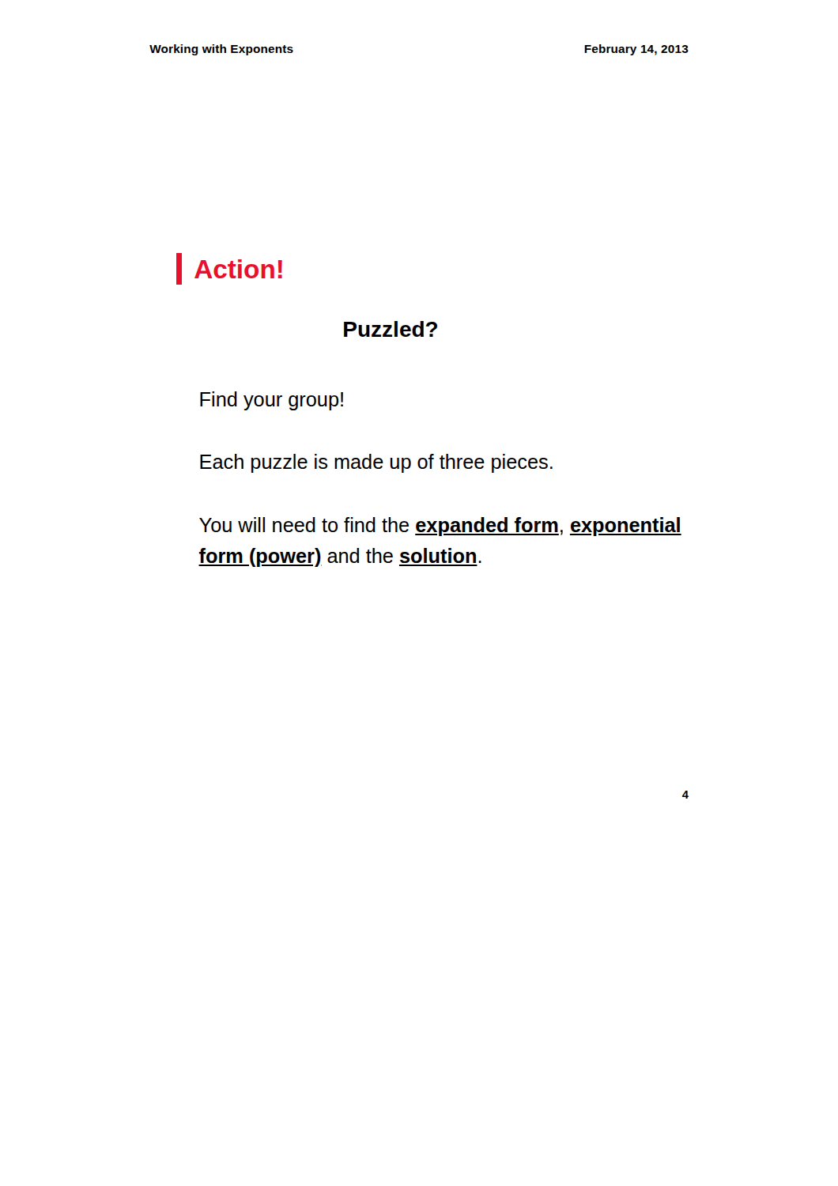Working with Exponents
February 14, 2013
Action!
Puzzled?
Find your group!
Each puzzle is made up of three pieces.
You will need to find the expanded form, exponential form (power) and the solution.
4